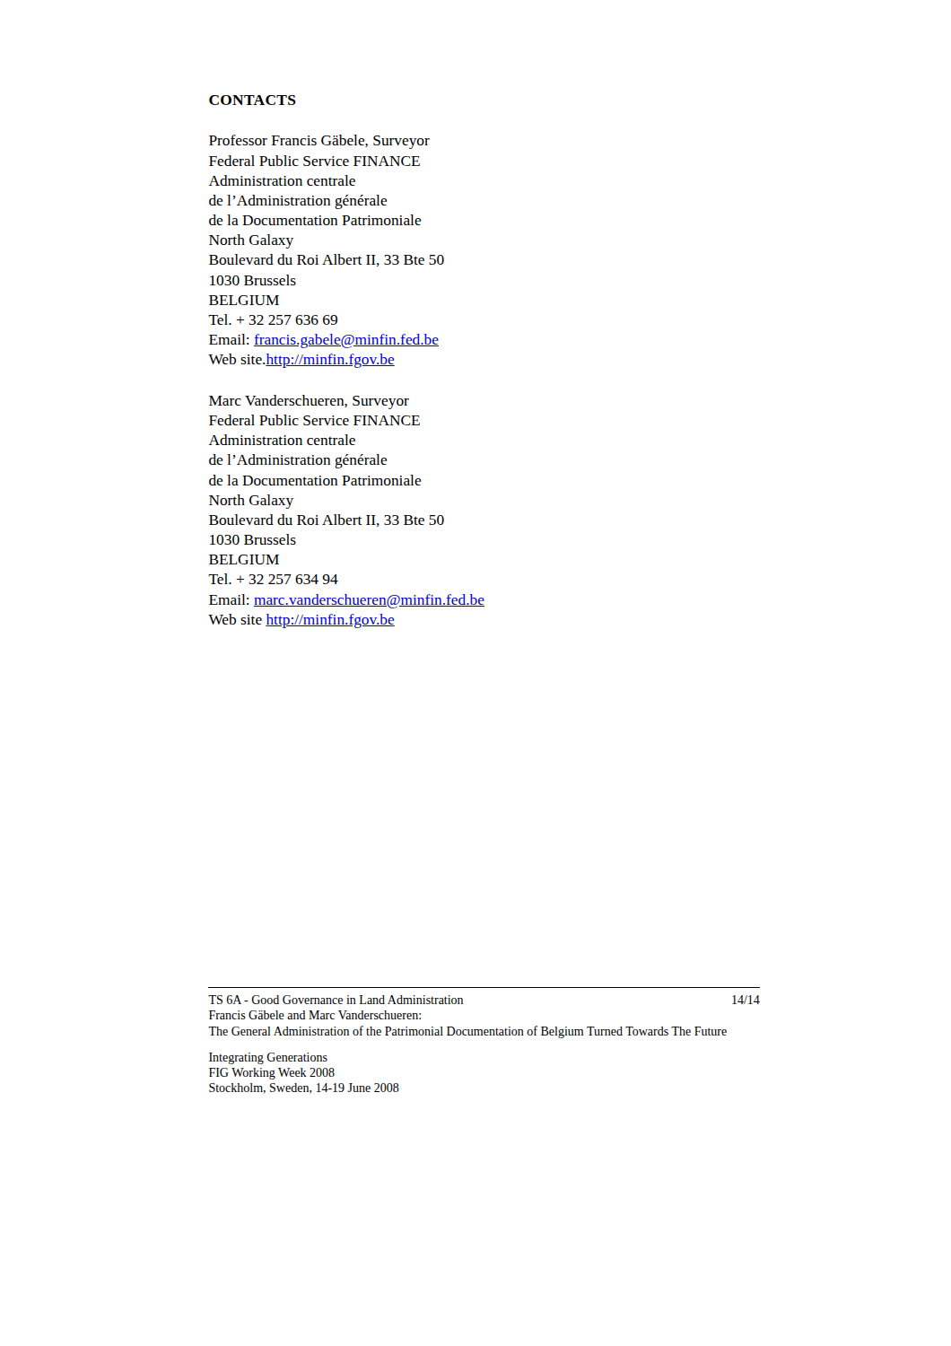CONTACTS
Professor Francis Gäbele, Surveyor
Federal Public Service FINANCE
Administration centrale
de l’Administration générale
de la Documentation Patrimoniale
North Galaxy
Boulevard du Roi Albert II, 33 Bte 50
1030 Brussels
BELGIUM
Tel. + 32 257 636 69
Email: francis.gabele@minfin.fed.be
Web site.http://minfin.fgov.be
Marc Vanderschueren, Surveyor
Federal Public Service FINANCE
Administration centrale
de l’Administration générale
de la Documentation Patrimoniale
North Galaxy
Boulevard du Roi Albert II, 33 Bte 50
1030 Brussels
BELGIUM
Tel. + 32 257 634 94
Email: marc.vanderschueren@minfin.fed.be
Web site http://minfin.fgov.be
14/14
TS 6A - Good Governance in Land Administration
Francis Gäbele and Marc Vanderschueren:
The General Administration of the Patrimonial Documentation of Belgium Turned Towards The Future
Integrating Generations
FIG Working Week 2008
Stockholm, Sweden, 14-19 June 2008